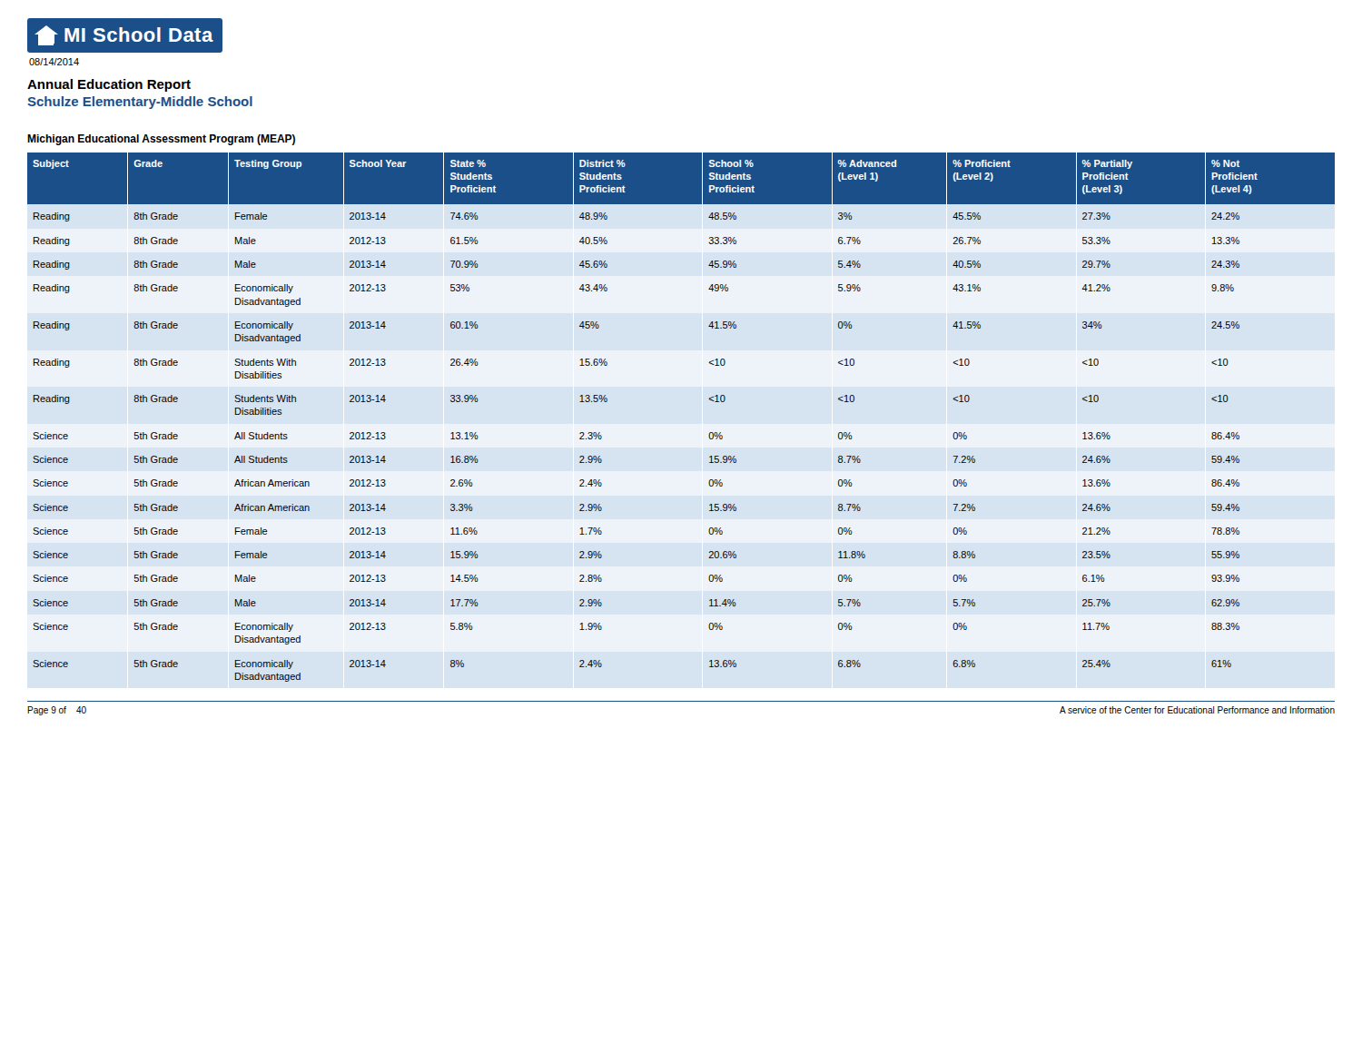MI School Data
08/14/2014
Annual Education Report
Schulze Elementary-Middle School
Michigan Educational Assessment Program (MEAP)
| Subject | Grade | Testing Group | School Year | State % Students Proficient | District % Students Proficient | School % Students Proficient | % Advanced (Level 1) | % Proficient (Level 2) | % Partially Proficient (Level 3) | % Not Proficient (Level 4) |
| --- | --- | --- | --- | --- | --- | --- | --- | --- | --- | --- |
| Reading | 8th Grade | Female | 2013-14 | 74.6% | 48.9% | 48.5% | 3% | 45.5% | 27.3% | 24.2% |
| Reading | 8th Grade | Male | 2012-13 | 61.5% | 40.5% | 33.3% | 6.7% | 26.7% | 53.3% | 13.3% |
| Reading | 8th Grade | Male | 2013-14 | 70.9% | 45.6% | 45.9% | 5.4% | 40.5% | 29.7% | 24.3% |
| Reading | 8th Grade | Economically Disadvantaged | 2012-13 | 53% | 43.4% | 49% | 5.9% | 43.1% | 41.2% | 9.8% |
| Reading | 8th Grade | Economically Disadvantaged | 2013-14 | 60.1% | 45% | 41.5% | 0% | 41.5% | 34% | 24.5% |
| Reading | 8th Grade | Students With Disabilities | 2012-13 | 26.4% | 15.6% | <10 | <10 | <10 | <10 | <10 |
| Reading | 8th Grade | Students With Disabilities | 2013-14 | 33.9% | 13.5% | <10 | <10 | <10 | <10 | <10 |
| Science | 5th Grade | All Students | 2012-13 | 13.1% | 2.3% | 0% | 0% | 0% | 13.6% | 86.4% |
| Science | 5th Grade | All Students | 2013-14 | 16.8% | 2.9% | 15.9% | 8.7% | 7.2% | 24.6% | 59.4% |
| Science | 5th Grade | African American | 2012-13 | 2.6% | 2.4% | 0% | 0% | 0% | 13.6% | 86.4% |
| Science | 5th Grade | African American | 2013-14 | 3.3% | 2.9% | 15.9% | 8.7% | 7.2% | 24.6% | 59.4% |
| Science | 5th Grade | Female | 2012-13 | 11.6% | 1.7% | 0% | 0% | 0% | 21.2% | 78.8% |
| Science | 5th Grade | Female | 2013-14 | 15.9% | 2.9% | 20.6% | 11.8% | 8.8% | 23.5% | 55.9% |
| Science | 5th Grade | Male | 2012-13 | 14.5% | 2.8% | 0% | 0% | 0% | 6.1% | 93.9% |
| Science | 5th Grade | Male | 2013-14 | 17.7% | 2.9% | 11.4% | 5.7% | 5.7% | 25.7% | 62.9% |
| Science | 5th Grade | Economically Disadvantaged | 2012-13 | 5.8% | 1.9% | 0% | 0% | 0% | 11.7% | 88.3% |
| Science | 5th Grade | Economically Disadvantaged | 2013-14 | 8% | 2.4% | 13.6% | 6.8% | 6.8% | 25.4% | 61% |
Page 9 of 40
A service of the Center for Educational Performance and Information